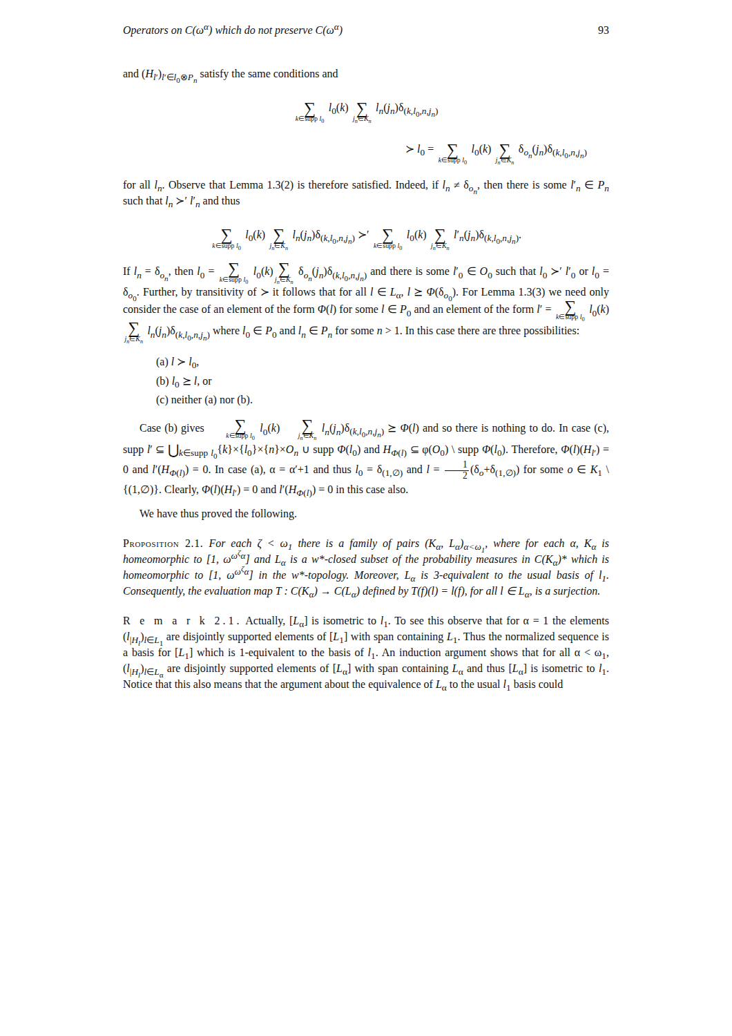Operators on C(ωα) which do not preserve C(ωα) 93
and (Hl′)l′∈l0⊗Pn satisfy the same conditions and
∑k∈supp l0 l0(k) ∑jn∈Kn ln(jn)δ(k,l0,n,jn)
≻ l0 = ∑k∈supp l0 l0(k) ∑jn∈Kn δon(jn)δ(k,l0,n,jn)
for all ln. Observe that Lemma 1.3(2) is therefore satisfied. Indeed, if ln ≠ δon, then there is some l′n ∈ Pn such that ln ≻′ l′n and thus
∑k∈supp l0 l0(k) ∑jn∈Kn ln(jn)δ(k,l0,n,jn) ≻′ ∑k∈supp l0 l0(k) ∑jn∈Kn l′n(jn)δ(k,l0,n,jn).
If ln = δon, then l0 = ∑k∈supp l0 l0(k)∑jn∈Kn δon(jn)δ(k,l0,n,jn) and there is some l′0 ∈ O0 such that l0 ≻′ l′0 or l0 = δo0. Further, by transitivity of ≻ it follows that for all l ∈ Lα, l ⪰ Φ(δo0). For Lemma 1.3(3) we need only consider the case of an element of the form Φ(l) for some l ∈ P0 and an element of the form l′ = ∑k∈supp l0 l0(k)∑jn∈Kn ln(jn)δ(k,l0,n,jn) where l0 ∈ P0 and ln ∈ Pn for some n > 1. In this case there are three possibilities:
(a) l ≻ l0,
(b) l0 ⪰ l, or
(c) neither (a) nor (b).
Case (b) gives ∑k∈supp l0 l0(k)∑jn∈Kn ln(jn)δ(k,l0,n,jn) ⪰ Φ(l) and so there is nothing to do. In case (c), supp l′ ⊆ ⋃k∈supp l0{k}×{l0}×{n}×On ∪ supp Φ(l0) and HΦ(l) ⊆ φ(O0) \ supp Φ(l0). Therefore, Φ(l)(Hl′) = 0 and l′(HΦ(l)) = 0. In case (a), α = α′+1 and thus l0 = δ(1,∅) and l = 12(δo+δ(1,∅)) for some o ∈ K1 \ {(1,∅)}. Clearly, Φ(l)(Hl′) = 0 and l′(HΦ(l)) = 0 in this case also.
We have thus proved the following.
Proposition 2.1. For each ζ < ω1 there is a family of pairs (Kα, Lα)α<ω1, where for each α, Kα is homeomorphic to [1, ωωζα] and Lα is a w*-closed subset of the probability measures in C(Kα)* which is homeomorphic to [1, ωωζα] in the w*-topology. Moreover, Lα is 3-equivalent to the usual basis of l1. Consequently, the evaluation map T : C(Kα) → C(Lα) defined by T(f)(l) = l(f), for all l ∈ Lα, is a surjection.
R e m a r k 2.1. Actually, [Lα] is isometric to l1. To see this observe that for α = 1 the elements (l|Hl)l∈L1 are disjointly supported elements of [L1] with span containing L1. Thus the normalized sequence is a basis for [L1] which is 1-equivalent to the basis of l1. An induction argument shows that for all α < ω1, (l|Hl)l∈Lα are disjointly supported elements of [Lα] with span containing Lα and thus [Lα] is isometric to l1. Notice that this also means that the argument about the equivalence of Lα to the usual l1 basis could